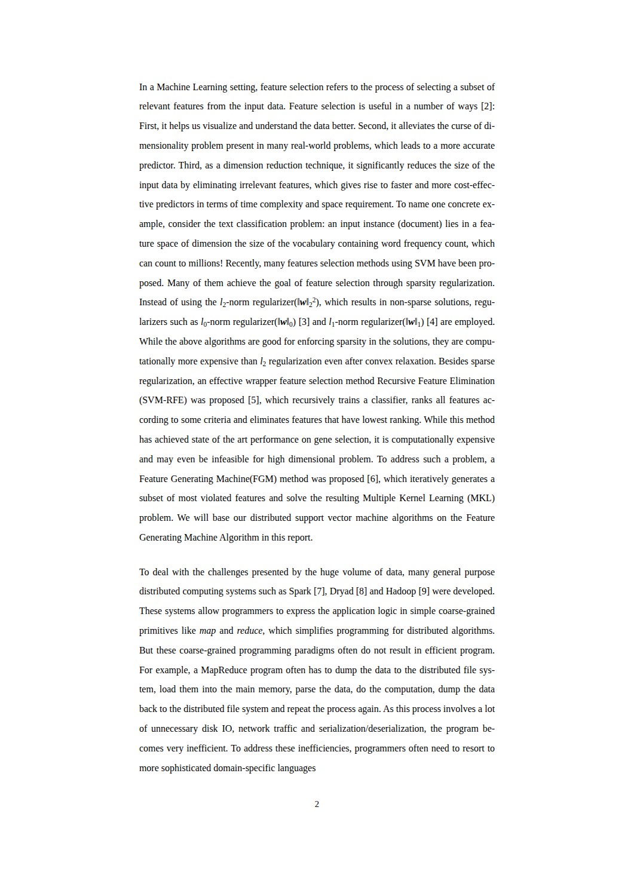In a Machine Learning setting, feature selection refers to the process of selecting a subset of relevant features from the input data. Feature selection is useful in a number of ways [2]: First, it helps us visualize and understand the data better. Second, it alleviates the curse of dimensionality problem present in many real-world problems, which leads to a more accurate predictor. Third, as a dimension reduction technique, it significantly reduces the size of the input data by eliminating irrelevant features, which gives rise to faster and more cost-effective predictors in terms of time complexity and space requirement. To name one concrete example, consider the text classification problem: an input instance (document) lies in a feature space of dimension the size of the vocabulary containing word frequency count, which can count to millions! Recently, many features selection methods using SVM have been proposed. Many of them achieve the goal of feature selection through sparsity regularization. Instead of using the l2-norm regularizer(‖w‖22), which results in non-sparse solutions, regularizers such as l0-norm regularizer(‖w‖0) [3] and l1-norm regularizer(‖w‖1) [4] are employed. While the above algorithms are good for enforcing sparsity in the solutions, they are computationally more expensive than l2 regularization even after convex relaxation. Besides sparse regularization, an effective wrapper feature selection method Recursive Feature Elimination (SVM-RFE) was proposed [5], which recursively trains a classifier, ranks all features according to some criteria and eliminates features that have lowest ranking. While this method has achieved state of the art performance on gene selection, it is computationally expensive and may even be infeasible for high dimensional problem. To address such a problem, a Feature Generating Machine(FGM) method was proposed [6], which iteratively generates a subset of most violated features and solve the resulting Multiple Kernel Learning (MKL) problem. We will base our distributed support vector machine algorithms on the Feature Generating Machine Algorithm in this report.
To deal with the challenges presented by the huge volume of data, many general purpose distributed computing systems such as Spark [7], Dryad [8] and Hadoop [9] were developed. These systems allow programmers to express the application logic in simple coarse-grained primitives like map and reduce, which simplifies programming for distributed algorithms. But these coarse-grained programming paradigms often do not result in efficient program. For example, a MapReduce program often has to dump the data to the distributed file system, load them into the main memory, parse the data, do the computation, dump the data back to the distributed file system and repeat the process again. As this process involves a lot of unnecessary disk IO, network traffic and serialization/deserialization, the program becomes very inefficient. To address these inefficiencies, programmers often need to resort to more sophisticated domain-specific languages
2